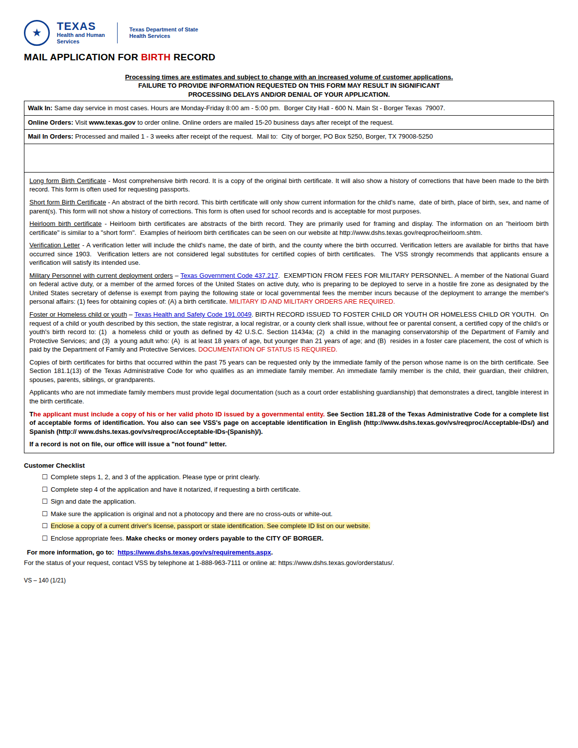TEXAS
Health and Human
Services
Texas Department of State
Health Services
MAIL APPLICATION FOR BIRTH RECORD
Processing times are estimates and subject to change with an increased volume of customer applications.
FAILURE TO PROVIDE INFORMATION REQUESTED ON THIS FORM MAY RESULT IN SIGNIFICANT
PROCESSING DELAYS AND/OR DENIAL OF YOUR APPLICATION.
| Walk In: Same day service in most cases. Hours are Monday-Friday 8:00 am - 5:00 pm. Borger City Hall - 600 N. Main St - Borger Texas 79007. |
| Online Orders: Visit www.texas.gov to order online. Online orders are mailed 15-20 business days after receipt of the request. |
| Mail In Orders: Processed and mailed 1 - 3 weeks after receipt of the request. Mail to: City of borger, PO Box 5250, Borger, TX 79008-5250 |
Long form Birth Certificate - Most comprehensive birth record. It is a copy of the original birth certificate. It will also show a history of corrections that have been made to the birth record. This form is often used for requesting passports.
Short form Birth Certificate - An abstract of the birth record. This birth certificate will only show current information for the child's name, date of birth, place of birth, sex, and name of parent(s). This form will not show a history of corrections. This form is often used for school records and is acceptable for most purposes.
Heirloom birth certificate - Heirloom birth certificates are abstracts of the birth record. They are primarily used for framing and display. The information on an "heirloom birth certificate" is similar to a "short form". Examples of heirloom birth certificates can be seen on our website at http://www.dshs.texas.gov/reqproc/heirloom.shtm.
Verification Letter - A verification letter will include the child's name, the date of birth, and the county where the birth occurred. Verification letters are available for births that have occurred since 1903. Verification letters are not considered legal substitutes for certified copies of birth certificates. The VSS strongly recommends that applicants ensure a verification will satisfy its intended use.
Military Personnel with current deployment orders – Texas Government Code 437.217. EXEMPTION FROM FEES FOR MILITARY PERSONNEL. A member of the National Guard on federal active duty, or a member of the armed forces of the United States on active duty, who is preparing to be deployed to serve in a hostile fire zone as designated by the United States secretary of defense is exempt from paying the following state or local governmental fees the member incurs because of the deployment to arrange the member's personal affairs: (1) fees for obtaining copies of: (A) a birth certificate. MILITARY ID AND MILITARY ORDERS ARE REQUIRED.
Foster or Homeless child or youth – Texas Health and Safety Code 191.0049. BIRTH RECORD ISSUED TO FOSTER CHILD OR YOUTH OR HOMELESS CHILD OR YOUTH. On request of a child or youth described by this section, the state registrar, a local registrar, or a county clerk shall issue, without fee or parental consent, a certified copy of the child's or youth's birth record to: (1) a homeless child or youth as defined by 42 U.S.C. Section 11434a; (2) a child in the managing conservatorship of the Department of Family and Protective Services; and (3) a young adult who: (A) is at least 18 years of age, but younger than 21 years of age; and (B) resides in a foster care placement, the cost of which is paid by the Department of Family and Protective Services. DOCUMENTATION OF STATUS IS REQUIRED.
Copies of birth certificates for births that occurred within the past 75 years can be requested only by the immediate family of the person whose name is on the birth certificate. See Section 181.1(13) of the Texas Administrative Code for who qualifies as an immediate family member. An immediate family member is the child, their guardian, their children, spouses, parents, siblings, or grandparents.
Applicants who are not immediate family members must provide legal documentation (such as a court order establishing guardianship) that demonstrates a direct, tangible interest in the birth certificate.
The applicant must include a copy of his or her valid photo ID issued by a governmental entity. See Section 181.28 of the Texas Administrative Code for a complete list of acceptable forms of identification. You also can see VSS's page on acceptable identification in English (http://www.dshs.texas.gov/vs/reqproc/Acceptable-IDs/) and Spanish (http:// www.dshs.texas.gov/vs/reqproc/Acceptable-IDs-(Spanish)/).
If a record is not on file, our office will issue a "not found" letter.
Customer Checklist
☐Complete steps 1, 2, and 3 of the application. Please type or print clearly.
☐Complete step 4 of the application and have it notarized, if requesting a birth certificate.
☐Sign and date the application.
☐Make sure the application is original and not a photocopy and there are no cross-outs or white-out.
☐Enclose a copy of a current driver's license, passport or state identification. See complete ID list on our website.
☐Enclose appropriate fees. Make checks or money orders payable to the CITY OF BORGER.
For more information, go to: https://www.dshs.texas.gov/vs/requirements.aspx.
For the status of your request, contact VSS by telephone at 1-888-963-7111 or online at: https://www.dshs.texas.gov/orderstatus/.
VS – 140 (1/21)